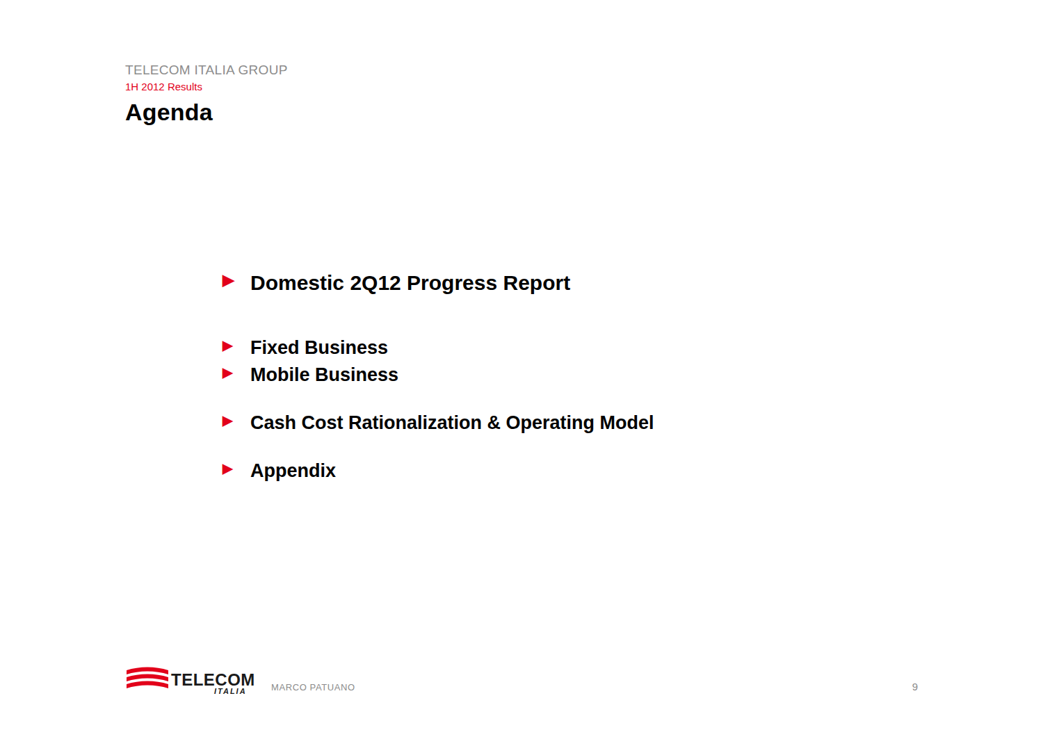TELECOM ITALIA GROUP
1H 2012 Results
Agenda
Domestic 2Q12 Progress Report
Fixed Business
Mobile Business
Cash Cost Rationalization & Operating Model
Appendix
TELECOM ITALIA
MARCO PATUANO
9